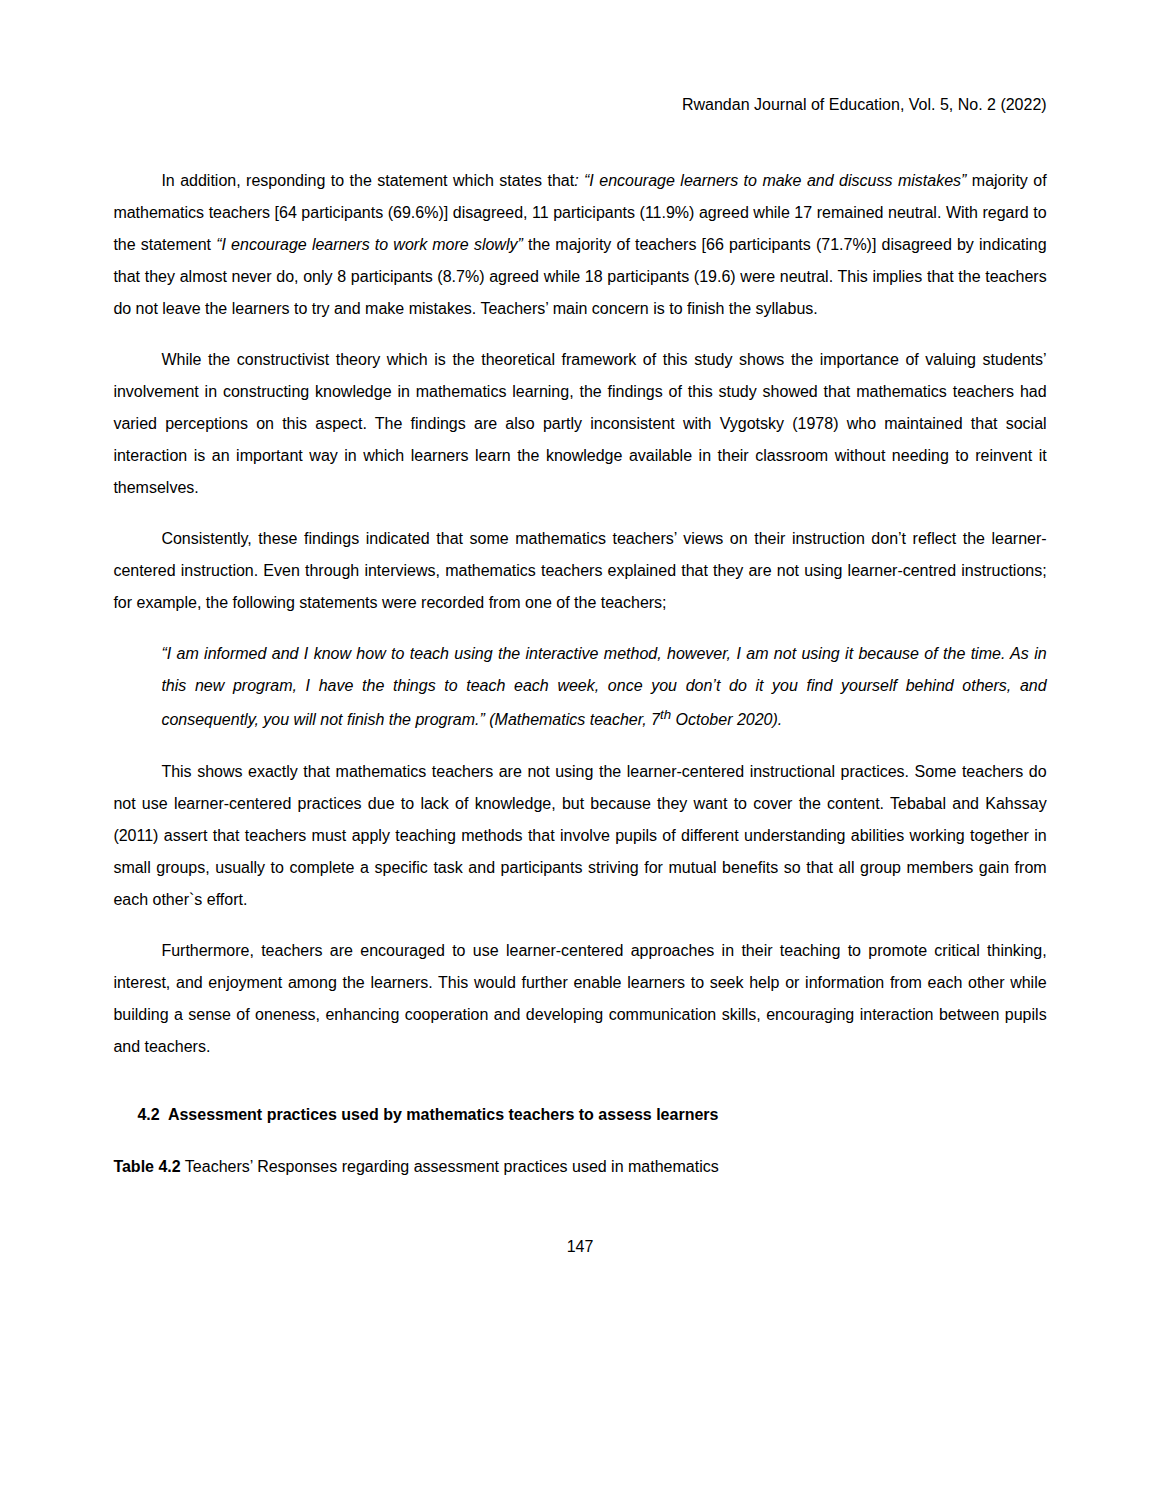Rwandan Journal of Education, Vol. 5, No. 2 (2022)
In addition, responding to the statement which states that: “I encourage learners to make and discuss mistakes” majority of mathematics teachers [64 participants (69.6%)] disagreed, 11 participants (11.9%) agreed while 17 remained neutral. With regard to the statement “I encourage learners to work more slowly” the majority of teachers [66 participants (71.7%)] disagreed by indicating that they almost never do, only 8 participants (8.7%) agreed while 18 participants (19.6) were neutral. This implies that the teachers do not leave the learners to try and make mistakes. Teachers’ main concern is to finish the syllabus.
While the constructivist theory which is the theoretical framework of this study shows the importance of valuing students’ involvement in constructing knowledge in mathematics learning, the findings of this study showed that mathematics teachers had varied perceptions on this aspect. The findings are also partly inconsistent with Vygotsky (1978) who maintained that social interaction is an important way in which learners learn the knowledge available in their classroom without needing to reinvent it themselves.
Consistently, these findings indicated that some mathematics teachers’ views on their instruction don’t reflect the learner-centered instruction. Even through interviews, mathematics teachers explained that they are not using learner-centred instructions; for example, the following statements were recorded from one of the teachers;
“I am informed and I know how to teach using the interactive method, however, I am not using it because of the time. As in this new program, I have the things to teach each week, once you don’t do it you find yourself behind others, and consequently, you will not finish the program.” (Mathematics teacher, 7th October 2020).
This shows exactly that mathematics teachers are not using the learner-centered instructional practices. Some teachers do not use learner-centered practices due to lack of knowledge, but because they want to cover the content. Tebabal and Kahssay (2011) assert that teachers must apply teaching methods that involve pupils of different understanding abilities working together in small groups, usually to complete a specific task and participants striving for mutual benefits so that all group members gain from each other`s effort.
Furthermore, teachers are encouraged to use learner-centered approaches in their teaching to promote critical thinking, interest, and enjoyment among the learners. This would further enable learners to seek help or information from each other while building a sense of oneness, enhancing cooperation and developing communication skills, encouraging interaction between pupils and teachers.
4.2 Assessment practices used by mathematics teachers to assess learners
Table 4.2 Teachers’ Responses regarding assessment practices used in mathematics
147